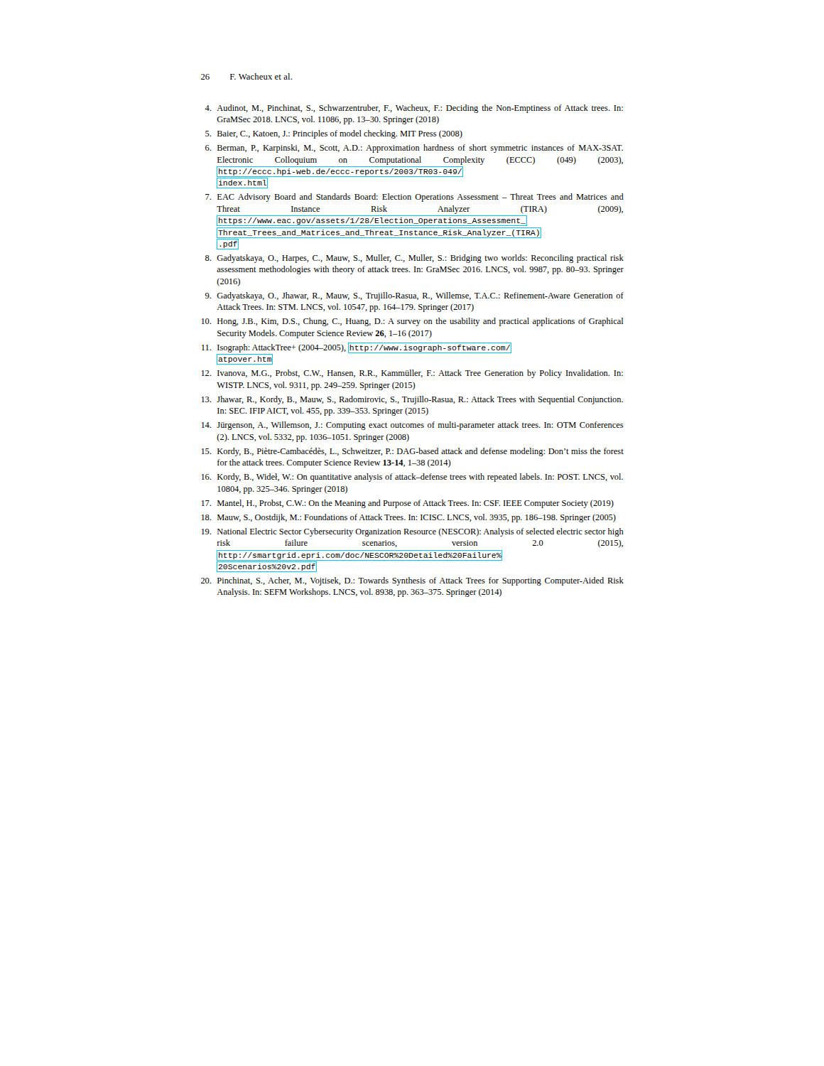26 F. Wacheux et al.
4. Audinot, M., Pinchinat, S., Schwarzentruber, F., Wacheux, F.: Deciding the Non-Emptiness of Attack trees. In: GraMSec 2018. LNCS, vol. 11086, pp. 13–30. Springer (2018)
5. Baier, C., Katoen, J.: Principles of model checking. MIT Press (2008)
6. Berman, P., Karpinski, M., Scott, A.D.: Approximation hardness of short symmetric instances of MAX-3SAT. Electronic Colloquium on Computational Complexity (ECCC) (049) (2003), http://eccc.hpi-web.de/eccc-reports/2003/TR03-049/
index.html
7. EAC Advisory Board and Standards Board: Election Operations Assessment – Threat Trees and Matrices and Threat Instance Risk Analyzer (TIRA) (2009), https://www.eac.gov/assets/1/28/Election_Operations_Assessment_
Threat_Trees_and_Matrices_and_Threat_Instance_Risk_Analyzer_(TIRA)
.pdf
8. Gadyatskaya, O., Harpes, C., Mauw, S., Muller, C., Muller, S.: Bridging two worlds: Reconciling practical risk assessment methodologies with theory of attack trees. In: GraMSec 2016. LNCS, vol. 9987, pp. 80–93. Springer (2016)
9. Gadyatskaya, O., Jhawar, R., Mauw, S., Trujillo-Rasua, R., Willemse, T.A.C.: Refinement-Aware Generation of Attack Trees. In: STM. LNCS, vol. 10547, pp. 164–179. Springer (2017)
10. Hong, J.B., Kim, D.S., Chung, C., Huang, D.: A survey on the usability and practical applications of Graphical Security Models. Computer Science Review 26, 1–16 (2017)
11. Isograph: AttackTree+ (2004–2005), http://www.isograph-software.com/
atpover.htm
12. Ivanova, M.G., Probst, C.W., Hansen, R.R., Kammüller, F.: Attack Tree Generation by Policy Invalidation. In: WISTP. LNCS, vol. 9311, pp. 249–259. Springer (2015)
13. Jhawar, R., Kordy, B., Mauw, S., Radomirovic, S., Trujillo-Rasua, R.: Attack Trees with Sequential Conjunction. In: SEC. IFIP AICT, vol. 455, pp. 339–353. Springer (2015)
14. Jürgenson, A., Willemson, J.: Computing exact outcomes of multi-parameter attack trees. In: OTM Conferences (2). LNCS, vol. 5332, pp. 1036–1051. Springer (2008)
15. Kordy, B., Piètre-Cambacédès, L., Schweitzer, P.: DAG-based attack and defense modeling: Don’t miss the forest for the attack trees. Computer Science Review 13-14, 1–38 (2014)
16. Kordy, B., Wideł, W.: On quantitative analysis of attack–defense trees with repeated labels. In: POST. LNCS, vol. 10804, pp. 325–346. Springer (2018)
17. Mantel, H., Probst, C.W.: On the Meaning and Purpose of Attack Trees. In: CSF. IEEE Computer Society (2019)
18. Mauw, S., Oostdijk, M.: Foundations of Attack Trees. In: ICISC. LNCS, vol. 3935, pp. 186–198. Springer (2005)
19. National Electric Sector Cybersecurity Organization Resource (NESCOR): Analysis of selected electric sector high risk failure scenarios, version 2.0 (2015), http://smartgrid.epri.com/doc/NESCOR%20Detailed%20Failure%
20Scenarios%20v2.pdf
20. Pinchinat, S., Acher, M., Vojtisek, D.: Towards Synthesis of Attack Trees for Supporting Computer-Aided Risk Analysis. In: SEFM Workshops. LNCS, vol. 8938, pp. 363–375. Springer (2014)